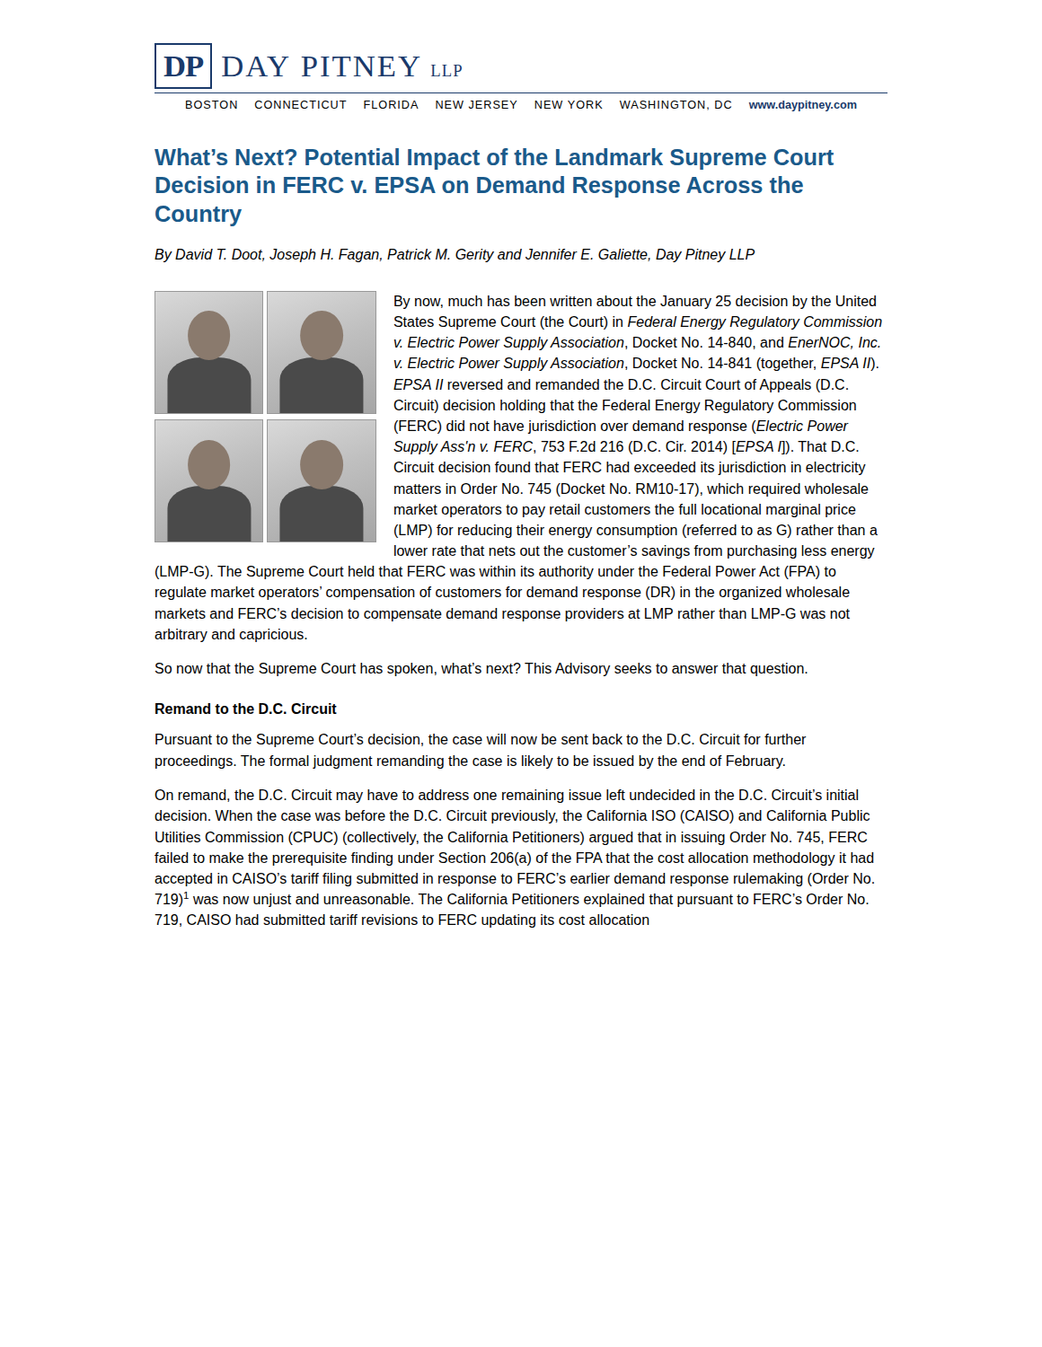DP DAY PITNEY LLP
BOSTON CONNECTICUT FLORIDA NEW JERSEY NEW YORK WASHINGTON, DC www.daypitney.com
What’s Next? Potential Impact of the Landmark Supreme Court Decision in FERC v. EPSA on Demand Response Across the Country
By David T. Doot, Joseph H. Fagan, Patrick M. Gerity and Jennifer E. Galiette, Day Pitney LLP
By now, much has been written about the January 25 decision by the United States Supreme Court (the Court) in Federal Energy Regulatory Commission v. Electric Power Supply Association, Docket No. 14-840, and EnerNOC, Inc. v. Electric Power Supply Association, Docket No. 14-841 (together, EPSA II). EPSA II reversed and remanded the D.C. Circuit Court of Appeals (D.C. Circuit) decision holding that the Federal Energy Regulatory Commission (FERC) did not have jurisdiction over demand response (Electric Power Supply Ass'n v. FERC, 753 F.2d 216 (D.C. Cir. 2014) [EPSA I]). That D.C. Circuit decision found that FERC had exceeded its jurisdiction in electricity matters in Order No. 745 (Docket No. RM10-17), which required wholesale market operators to pay retail customers the full locational marginal price (LMP) for reducing their energy consumption (referred to as G) rather than a lower rate that nets out the customer’s savings from purchasing less energy (LMP-G). The Supreme Court held that FERC was within its authority under the Federal Power Act (FPA) to regulate market operators’ compensation of customers for demand response (DR) in the organized wholesale markets and FERC’s decision to compensate demand response providers at LMP rather than LMP-G was not arbitrary and capricious.
So now that the Supreme Court has spoken, what’s next? This Advisory seeks to answer that question.
Remand to the D.C. Circuit
Pursuant to the Supreme Court’s decision, the case will now be sent back to the D.C. Circuit for further proceedings. The formal judgment remanding the case is likely to be issued by the end of February.
On remand, the D.C. Circuit may have to address one remaining issue left undecided in the D.C. Circuit’s initial decision. When the case was before the D.C. Circuit previously, the California ISO (CAISO) and California Public Utilities Commission (CPUC) (collectively, the California Petitioners) argued that in issuing Order No. 745, FERC failed to make the prerequisite finding under Section 206(a) of the FPA that the cost allocation methodology it had accepted in CAISO’s tariff filing submitted in response to FERC’s earlier demand response rulemaking (Order No. 719)1 was now unjust and unreasonable. The California Petitioners explained that pursuant to FERC’s Order No. 719, CAISO had submitted tariff revisions to FERC updating its cost allocation